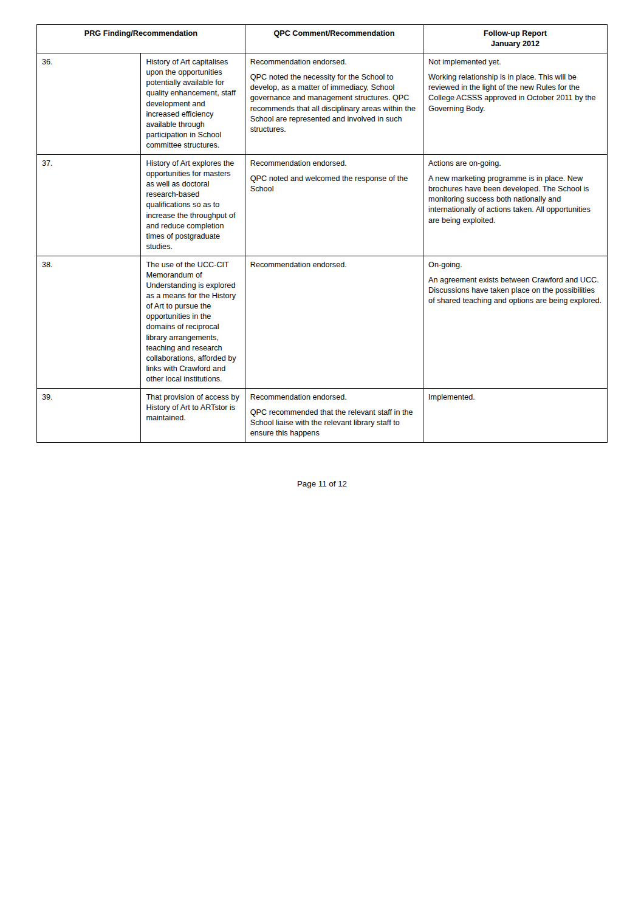| PRG Finding/Recommendation | QPC Comment/Recommendation | Follow-up Report January 2012 |
| --- | --- | --- |
| 36. | History of Art capitalises upon the opportunities potentially available for quality enhancement, staff development and increased efficiency available through participation in School committee structures. | Recommendation endorsed. QPC noted the necessity for the School to develop, as a matter of immediacy, School governance and management structures. QPC recommends that all disciplinary areas within the School are represented and involved in such structures. | Not implemented yet. Working relationship is in place. This will be reviewed in the light of the new Rules for the College ACSSS approved in October 2011 by the Governing Body. |
| 37. | History of Art explores the opportunities for masters as well as doctoral research-based qualifications so as to increase the throughput of and reduce completion times of postgraduate studies. | Recommendation endorsed. QPC noted and welcomed the response of the School | Actions are on-going. A new marketing programme is in place. New brochures have been developed. The School is monitoring success both nationally and internationally of actions taken. All opportunities are being exploited. |
| 38. | The use of the UCC-CIT Memorandum of Understanding is explored as a means for the History of Art to pursue the opportunities in the domains of reciprocal library arrangements, teaching and research collaborations, afforded by links with Crawford and other local institutions. | Recommendation endorsed. | On-going. An agreement exists between Crawford and UCC. Discussions have taken place on the possibilities of shared teaching and options are being explored. |
| 39. | That provision of access by History of Art to ARTstor is maintained. | Recommendation endorsed. QPC recommended that the relevant staff in the School liaise with the relevant library staff to ensure this happens | Implemented. |
Page 11 of 12